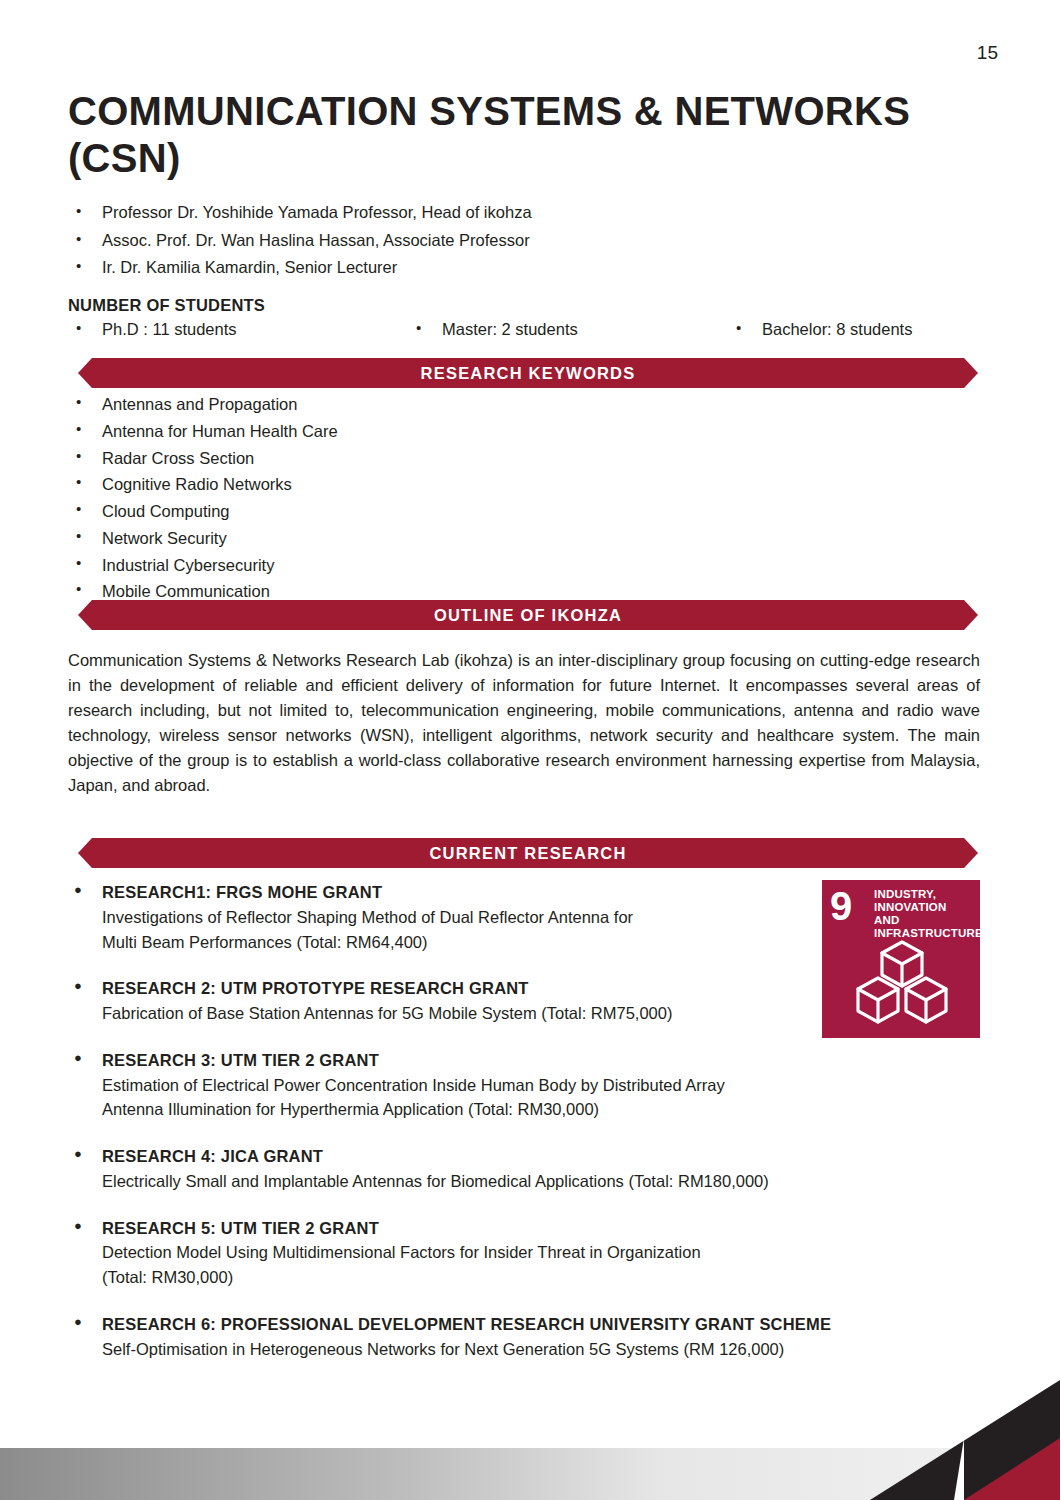15
COMMUNICATION SYSTEMS & NETWORKS (CSN)
Professor Dr. Yoshihide Yamada Professor, Head of ikohza
Assoc. Prof. Dr. Wan Haslina Hassan, Associate Professor
Ir. Dr. Kamilia Kamardin, Senior Lecturer
NUMBER OF STUDENTS
Ph.D : 11 students
Master: 2 students
Bachelor: 8 students
RESEARCH KEYWORDS
Antennas and Propagation
Antenna for Human Health Care
Radar Cross Section
Cognitive Radio Networks
Cloud Computing
Network Security
Industrial Cybersecurity
Mobile Communication
OUTLINE OF IKOHZA
Communication Systems & Networks Research Lab (ikohza) is an inter-disciplinary group focusing on cutting-edge research in the development of reliable and efficient delivery of information for future Internet. It encompasses several areas of research including, but not limited to, telecommunication engineering, mobile communications, antenna and radio wave technology, wireless sensor networks (WSN), intelligent algorithms, network security and healthcare system. The main objective of the group is to establish a world-class collaborative research environment harnessing expertise from Malaysia, Japan, and abroad.
CURRENT RESEARCH
9
Industry, Innovation and Infrastructure
RESEARCH1: FRGS MOHE GRANT Investigations of Reflector Shaping Method of Dual Reflector Antenna for
Multi Beam Performances (Total: RM64,400)
RESEARCH 2: UTM PROTOTYPE RESEARCH GRANT Fabrication of Base Station Antennas for 5G Mobile System (Total: RM75,000)
RESEARCH 3: UTM TIER 2 GRANT Estimation of Electrical Power Concentration Inside Human Body by Distributed Array
Antenna Illumination for Hyperthermia Application (Total: RM30,000)
RESEARCH 4: JICA GRANT Electrically Small and Implantable Antennas for Biomedical Applications (Total: RM180,000)
RESEARCH 5: UTM TIER 2 GRANT Detection Model Using Multidimensional Factors for Insider Threat in Organization
(Total: RM30,000)
RESEARCH 6: PROFESSIONAL DEVELOPMENT RESEARCH UNIVERSITY GRANT SCHEME Self-Optimisation in Heterogeneous Networks for Next Generation 5G Systems (RM 126,000)